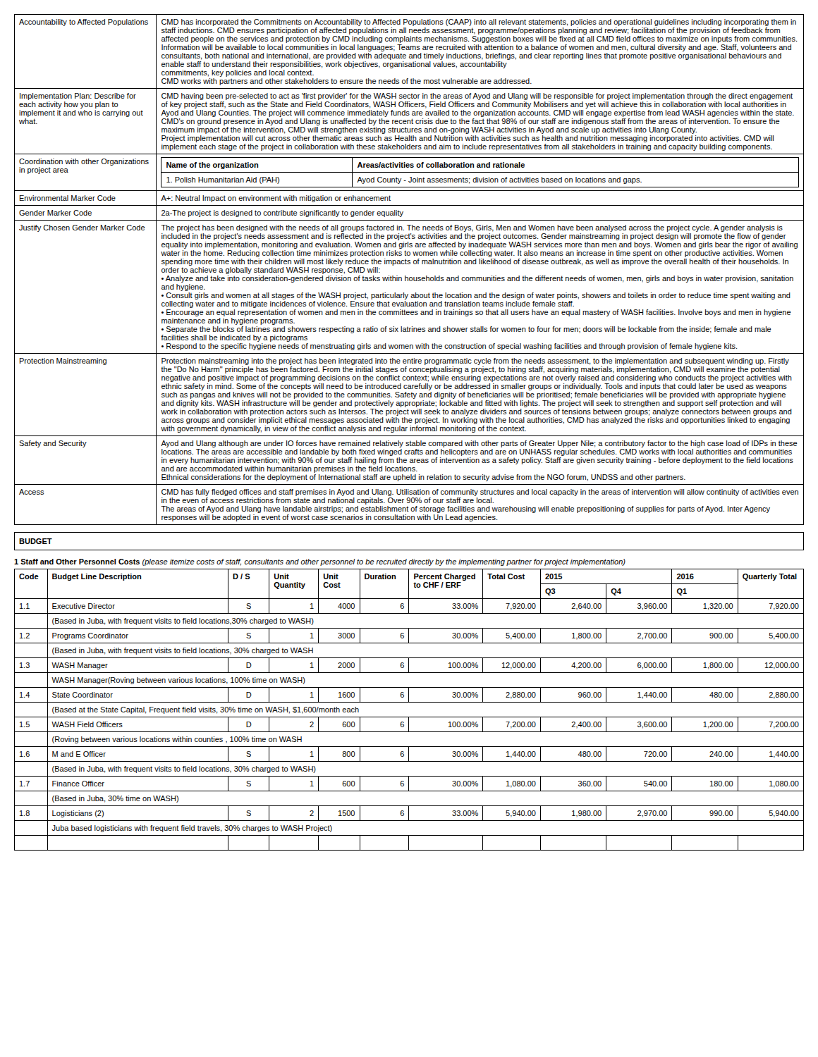| Accountability to Affected Populations | CMD has incorporated the Commitments on Accountability to Affected Populations (CAAP) into all relevant statements, policies and operational guidelines including incorporating them in staff inductions. CMD ensures participation of affected populations in all needs assessment, programme/operations planning and review; facilitation of the provision of feedback from affected people on the services and protection by CMD including complaints mechanisms. Suggestion boxes will be fixed at all CMD field offices to maximize on inputs from communities. Information will be available to local communities in local languages; Teams are recruited with attention to a balance of women and men, cultural diversity and age. Staff, volunteers and consultants, both national and international, are provided with adequate and timely inductions, briefings, and clear reporting lines that promote positive organisational behaviours and enable staff to understand their responsibilities, work objectives, organisational values, accountability commitments, key policies and local context. CMD works with partners and other stakeholders to ensure the needs of the most vulnerable are addressed. |
| Implementation Plan: Describe for each activity how you plan to implement it and who is carrying out what. | CMD having been pre-selected to act as 'first provider' for the WASH sector in the areas of Ayod and Ulang will be responsible for project implementation through the direct engagement of key project staff, such as the State and Field Coordinators, WASH Officers, Field Officers and Community Mobilisers and yet will achieve this in collaboration with local authorities in Ayod and Ulang Counties. The project will commence immediately funds are availed to the organization accounts. CMD will engage expertise from lead WASH agencies within the state. CMD's on ground presence in Ayod and Ulang is unaffected by the recent crisis due to the fact that 98% of our staff are indigenous staff from the areas of intervention. To ensure the maximum impact of the intervention, CMD will strengthen existing structures and on-going WASH activities in Ayod and scale up activities into Ulang County. Project implementation will cut across other thematic areas such as Health and Nutrition with activities such as health and nutrition messaging incorporated into activities. CMD will implement each stage of the project in collaboration with these stakeholders and aim to include representatives from all stakeholders in training and capacity building components. |
| Coordination with other Organizations in project area | / Name of the organization / Areas/activities of collaboration and rationale / / --- / --- / / 1. Polish Humanitarian Aid (PAH) / Ayod County - Joint assesments; division of activities based on locations and gaps. / |
| Environmental Marker Code | A+: Neutral Impact on environment with mitigation or enhancement |
| Gender Marker Code | 2a-The project is designed to contribute significantly to gender equality |
| Justify Chosen Gender Marker Code | The project has been designed with the needs of all groups factored in. The needs of Boys, Girls, Men and Women have been analysed across the project cycle. A gender analysis is included in the project's needs assessment and is reflected in the project's activities and the project outcomes. Gender mainstreaming in project design will promote the flow of gender equality into implementation, monitoring and evaluation. Women and girls are affected by inadequate WASH services more than men and boys. Women and girls bear the rigor of availing water in the home. Reducing collection time minimizes protection risks to women while collecting water. It also means an increase in time spent on other productive activities. Women spending more time with their children will most likely reduce the impacts of malnutrition and likelihood of disease outbreak, as well as improve the overall health of their households. In order to achieve a globally standard WASH response, CMD will: • Analyze and take into consideration-gendered division of tasks within households and communities and the different needs of women, men, girls and boys in water provision, sanitation and hygiene. • Consult girls and women at all stages of the WASH project, particularly about the location and the design of water points, showers and toilets in order to reduce time spent waiting and collecting water and to mitigate incidences of violence. Ensure that evaluation and translation teams include female staff. • Encourage an equal representation of women and men in the committees and in trainings so that all users have an equal mastery of WASH facilities. Involve boys and men in hygiene maintenance and in hygiene programs. • Separate the blocks of latrines and showers respecting a ratio of six latrines and shower stalls for women to four for men; doors will be lockable from the inside; female and male facilities shall be indicated by a pictograms • Respond to the specific hygiene needs of menstruating girls and women with the construction of special washing facilities and through provision of female hygiene kits. |
| Protection Mainstreaming | Protection mainstreaming into the project has been integrated into the entire programmatic cycle from the needs assessment, to the implementation and subsequent winding up. Firstly the "Do No Harm" principle has been factored. From the initial stages of conceptualising a project, to hiring staff, acquiring materials, implementation, CMD will examine the potential negative and positive impact of programming decisions on the conflict context; while ensuring expectations are not overly raised and considering who conducts the project activities with ethnic safety in mind. Some of the concepts will need to be introduced carefully or be addressed in smaller groups or individually. Tools and inputs that could later be used as weapons such as pangas and knives will not be provided to the communities. Safety and dignity of beneficiaries will be prioritised; female beneficiaries will be provided with appropriate hygiene and dignity kits. WASH infrastructure will be gender and protectively appropriate; lockable and fitted with lights. The project will seek to strengthen and support self protection and will work in collaboration with protection actors such as Intersos. The project will seek to analyze dividers and sources of tensions between groups; analyze connectors between groups and across groups and consider implicit ethical messages associated with the project. In working with the local authorities, CMD has analyzed the risks and opportunities linked to engaging with government dynamically, in view of the conflict analysis and regular informal monitoring of the context. |
| Safety and Security | Ayod and Ulang although are under IO forces have remained relatively stable compared with other parts of Greater Upper Nile; a contributory factor to the high case load of IDPs in these locations. The areas are accessible and landable by both fixed winged crafts and helicopters and are on UNHASS regular schedules. CMD works with local authorities and communities in every humanitarian intervention; with 90% of our staff hailing from the areas of intervention as a safety policy. Staff are given security training - before deployment to the field locations and are accommodated within humanitarian premises in the field locations. Ethnical considerations for the deployment of International staff are upheld in relation to security advise from the NGO forum, UNDSS and other partners. |
| Access | CMD has fully fledged offices and staff premises in Ayod and Ulang. Utilisation of community structures and local capacity in the areas of intervention will allow continuity of activities even in the even of access restrictions from state and national capitals. Over 90% of our staff are local. The areas of Ayod and Ulang have landable airstrips; and establishment of storage facilities and warehousing will enable prepositioning of supplies for parts of Ayod. Inter Agency responses will be adopted in event of worst case scenarios in consultation with Un Lead agencies. |
BUDGET
1 Staff and Other Personnel Costs (please itemize costs of staff, consultants and other personnel to be recruited directly by the implementing partner for project implementation)
| Code | Budget Line Description | D / S | Unit Quantity | Unit Cost | Duration | Percent Charged to CHF / ERF | Total Cost | 2015 | 2016 | Quarterly Total |
| --- | --- | --- | --- | --- | --- | --- | --- | --- | --- | --- |
| Q3 | Q4 | Q1 |
| 1.1 | Executive Director | S | 1 | 4000 | 6 | 33.00% | 7,920.00 | 2,640.00 | 3,960.00 | 1,320.00 | 7,920.00 |
| | (Based in Juba, with frequent visits to field locations,30% charged to WASH) |
| 1.2 | Programs Coordinator | S | 1 | 3000 | 6 | 30.00% | 5,400.00 | 1,800.00 | 2,700.00 | 900.00 | 5,400.00 |
| | (Based in Juba, with frequent visits to field locations, 30% charged to WASH |
| 1.3 | WASH Manager | D | 1 | 2000 | 6 | 100.00% | 12,000.00 | 4,200.00 | 6,000.00 | 1,800.00 | 12,000.00 |
| | WASH Manager(Roving between various locations, 100% time on WASH) |
| 1.4 | State Coordinator | D | 1 | 1600 | 6 | 30.00% | 2,880.00 | 960.00 | 1,440.00 | 480.00 | 2,880.00 |
| | (Based at the State Capital, Frequent field visits, 30% time on WASH, $1,600/month each |
| 1.5 | WASH Field Officers | D | 2 | 600 | 6 | 100.00% | 7,200.00 | 2,400.00 | 3,600.00 | 1,200.00 | 7,200.00 |
| | (Roving between various locations within counties , 100% time on WASH |
| 1.6 | M and E Officer | S | 1 | 800 | 6 | 30.00% | 1,440.00 | 480.00 | 720.00 | 240.00 | 1,440.00 |
| | (Based in Juba, with frequent visits to field locations, 30% charged to WASH) |
| 1.7 | Finance Officer | S | 1 | 600 | 6 | 30.00% | 1,080.00 | 360.00 | 540.00 | 180.00 | 1,080.00 |
| | (Based in Juba, 30% time on WASH) |
| 1.8 | Logisticians (2) | S | 2 | 1500 | 6 | 33.00% | 5,940.00 | 1,980.00 | 2,970.00 | 990.00 | 5,940.00 |
| | Juba based logisticians with frequent field travels, 30% charges to WASH Project) |